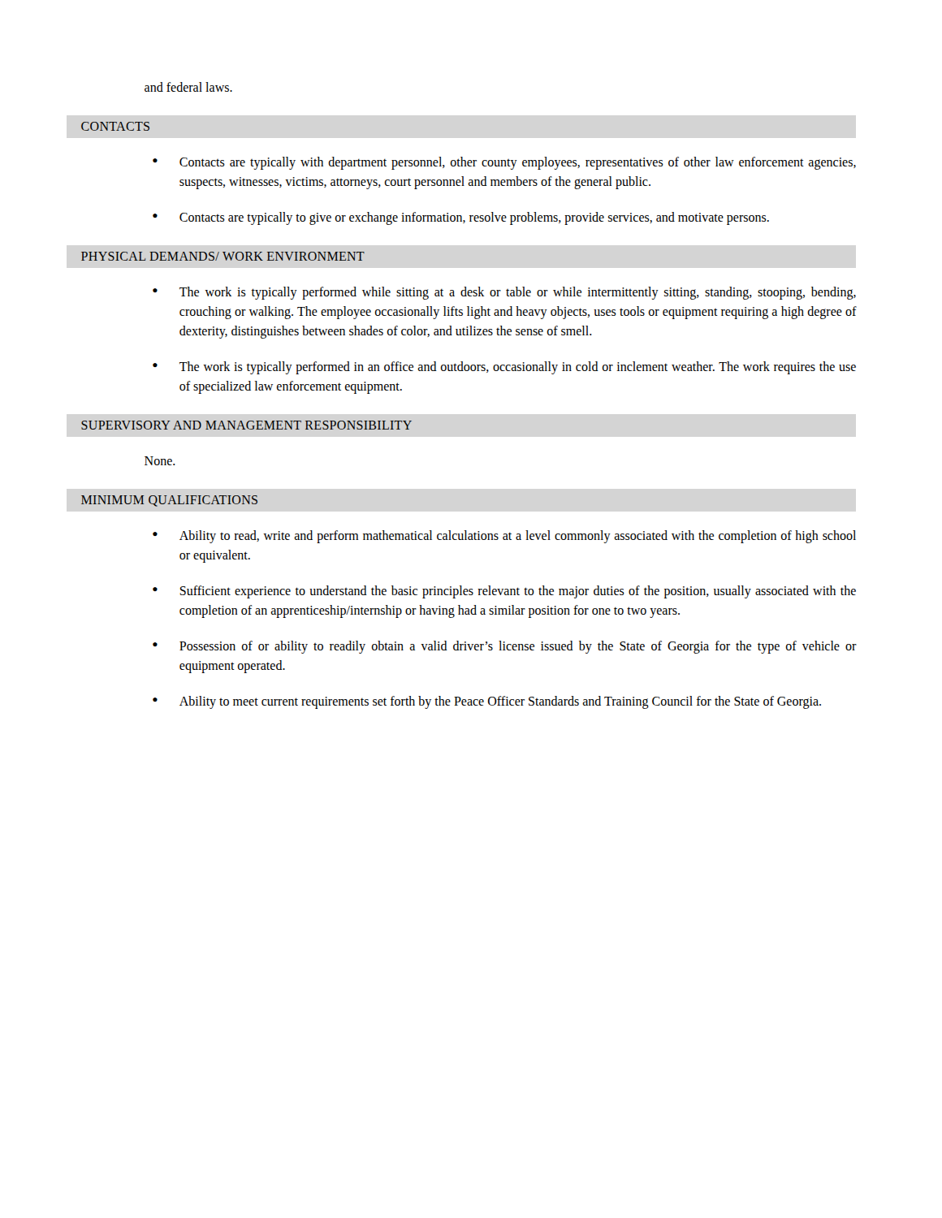and federal laws.
Contacts
Contacts are typically with department personnel, other county employees, representatives of other law enforcement agencies, suspects, witnesses, victims, attorneys, court personnel and members of the general public.
Contacts are typically to give or exchange information, resolve problems, provide services, and motivate persons.
Physical Demands/ Work Environment
The work is typically performed while sitting at a desk or table or while intermittently sitting, standing, stooping, bending, crouching or walking. The employee occasionally lifts light and heavy objects, uses tools or equipment requiring a high degree of dexterity, distinguishes between shades of color, and utilizes the sense of smell.
The work is typically performed in an office and outdoors, occasionally in cold or inclement weather. The work requires the use of specialized law enforcement equipment.
Supervisory and Management Responsibility
None.
Minimum Qualifications
Ability to read, write and perform mathematical calculations at a level commonly associated with the completion of high school or equivalent.
Sufficient experience to understand the basic principles relevant to the major duties of the position, usually associated with the completion of an apprenticeship/internship or having had a similar position for one to two years.
Possession of or ability to readily obtain a valid driver’s license issued by the State of Georgia for the type of vehicle or equipment operated.
Ability to meet current requirements set forth by the Peace Officer Standards and Training Council for the State of Georgia.